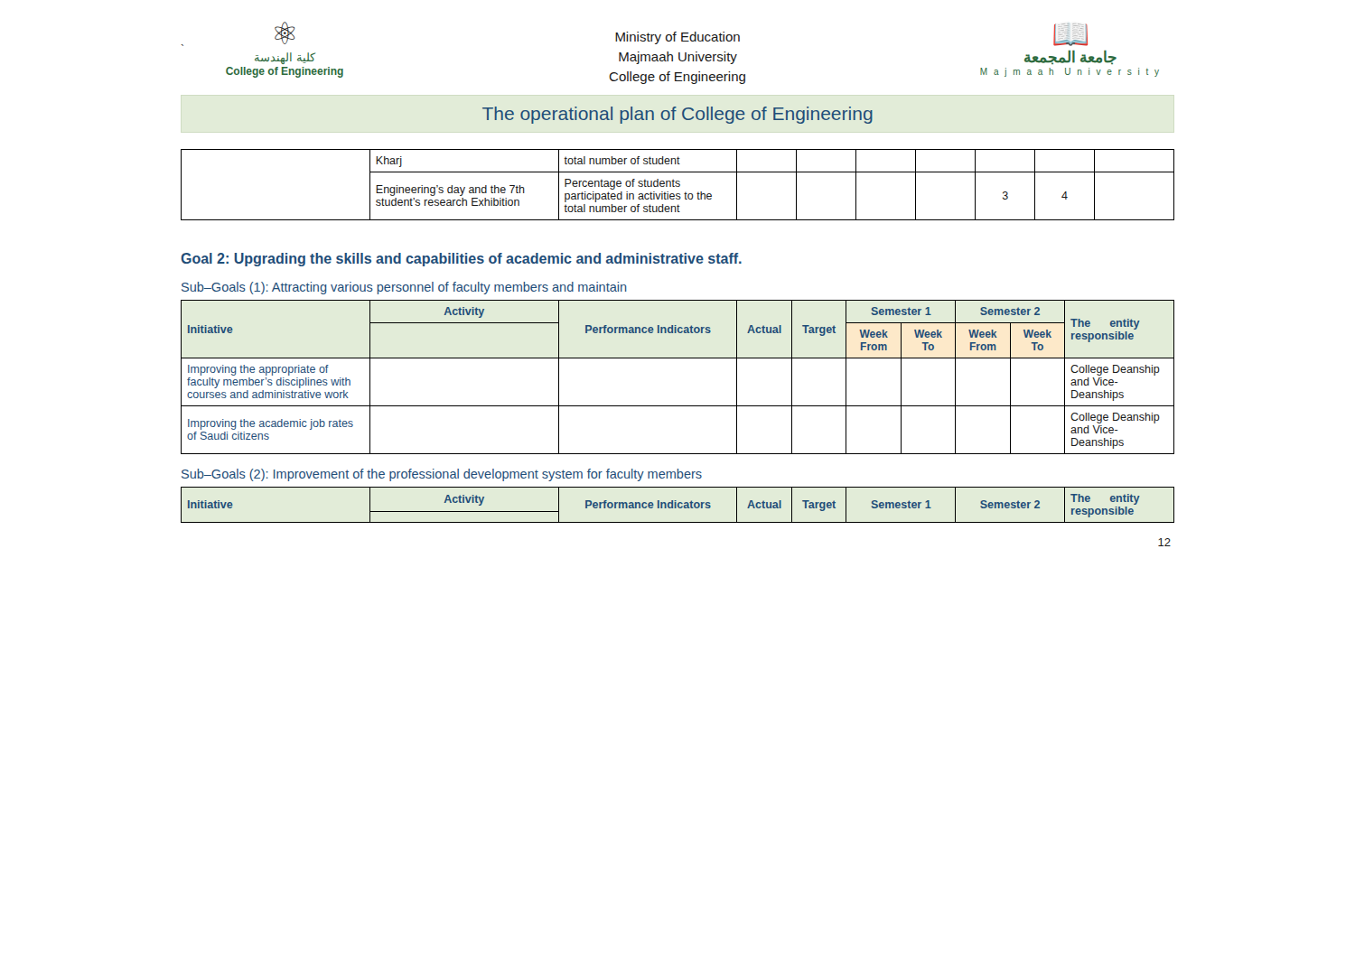`
⚛
كلية الهندسة
College of Engineering
Ministry of Education
Majmaah University
College of Engineering
📖
جامعة المجمعة
M a j m a a h U n i v e r s i t y
The operational plan of College of Engineering
| | Kharj | total number of student | | | | | | | |
| Engineering’s day and the 7th student’s research Exhibition | Percentage of students participated in activities to the total number of student | | | | | 3 | 4 | |
Goal 2: Upgrading the skills and capabilities of academic and administrative staff.
Sub–Goals (1): Attracting various personnel of faculty members and maintain
| Initiative | Activity | Performance Indicators | Actual | Target | Semester 1 | Semester 2 | The entity responsible |
| --- | --- | --- | --- | --- | --- | --- | --- |
| | Week From | Week To | Week From | Week To |
| Improving the appropriate of faculty member’s disciplines with courses and administrative work | | | | | | | | | College Deanship and Vice-Deanships |
| Improving the academic job rates of Saudi citizens | | | | | | | | | College Deanship and Vice-Deanships |
Sub–Goals (2): Improvement of the professional development system for faculty members
| Initiative | Activity | Performance Indicators | Actual | Target | Semester 1 | Semester 2 | The entity responsible |
| --- | --- | --- | --- | --- | --- | --- | --- |
12